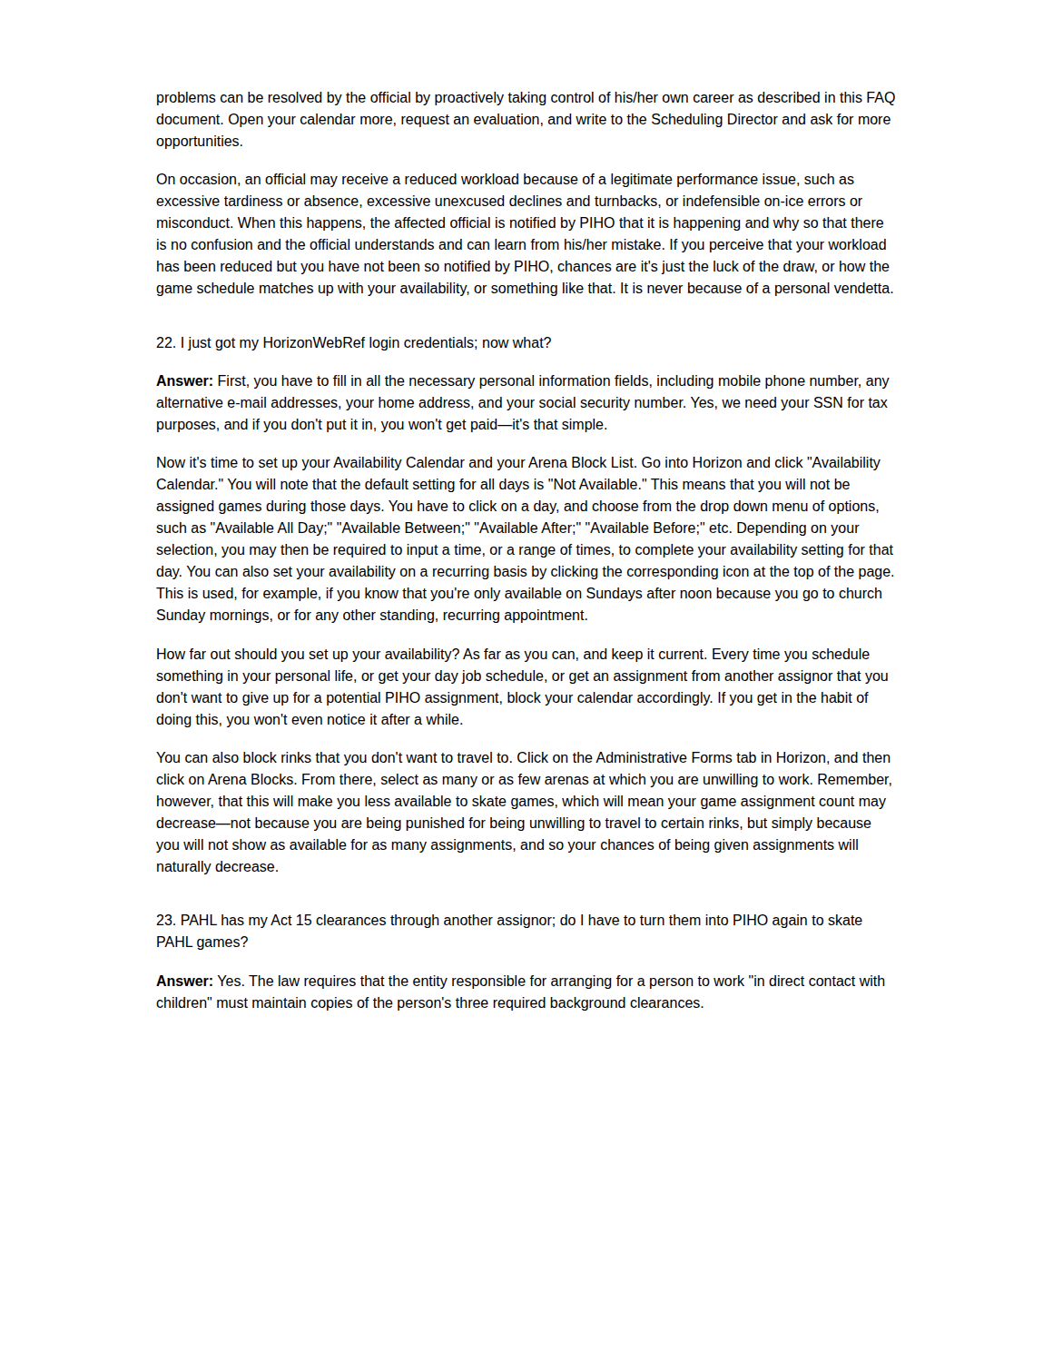problems can be resolved by the official by proactively taking control of his/her own career as described in this FAQ document. Open your calendar more, request an evaluation, and write to the Scheduling Director and ask for more opportunities.
On occasion, an official may receive a reduced workload because of a legitimate performance issue, such as excessive tardiness or absence, excessive unexcused declines and turnbacks, or indefensible on-ice errors or misconduct. When this happens, the affected official is notified by PIHO that it is happening and why so that there is no confusion and the official understands and can learn from his/her mistake. If you perceive that your workload has been reduced but you have not been so notified by PIHO, chances are it's just the luck of the draw, or how the game schedule matches up with your availability, or something like that. It is never because of a personal vendetta.
22. I just got my HorizonWebRef login credentials; now what?
Answer: First, you have to fill in all the necessary personal information fields, including mobile phone number, any alternative e-mail addresses, your home address, and your social security number. Yes, we need your SSN for tax purposes, and if you don't put it in, you won't get paid—it's that simple.
Now it's time to set up your Availability Calendar and your Arena Block List. Go into Horizon and click "Availability Calendar." You will note that the default setting for all days is "Not Available." This means that you will not be assigned games during those days. You have to click on a day, and choose from the drop down menu of options, such as "Available All Day;" "Available Between;" "Available After;" "Available Before;" etc. Depending on your selection, you may then be required to input a time, or a range of times, to complete your availability setting for that day. You can also set your availability on a recurring basis by clicking the corresponding icon at the top of the page. This is used, for example, if you know that you're only available on Sundays after noon because you go to church Sunday mornings, or for any other standing, recurring appointment.
How far out should you set up your availability? As far as you can, and keep it current. Every time you schedule something in your personal life, or get your day job schedule, or get an assignment from another assignor that you don't want to give up for a potential PIHO assignment, block your calendar accordingly. If you get in the habit of doing this, you won't even notice it after a while.
You can also block rinks that you don't want to travel to. Click on the Administrative Forms tab in Horizon, and then click on Arena Blocks. From there, select as many or as few arenas at which you are unwilling to work. Remember, however, that this will make you less available to skate games, which will mean your game assignment count may decrease—not because you are being punished for being unwilling to travel to certain rinks, but simply because you will not show as available for as many assignments, and so your chances of being given assignments will naturally decrease.
23. PAHL has my Act 15 clearances through another assignor; do I have to turn them into PIHO again to skate PAHL games?
Answer: Yes. The law requires that the entity responsible for arranging for a person to work "in direct contact with children" must maintain copies of the person's three required background clearances.